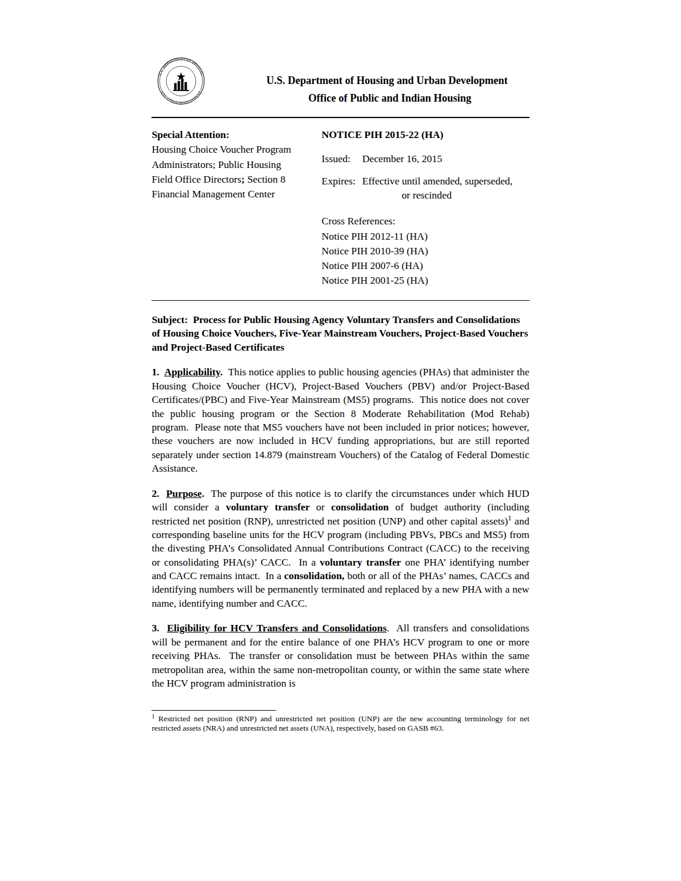U.S. DEPARTMENT OF HOUSING AND URBAN DEVELOPMENT
U.S. Department of Housing and Urban Development
Office of Public and Indian Housing
| Special Attention: Housing Choice Voucher Program Administrators; Public Housing Field Office Directors ; Section 8 Financial Management Center | NOTICE PIH 2015-22 (HA) Issued: December 16, 2015 Expires: Effective until amended, superseded, or rescinded Cross References: Notice PIH 2012-11 (HA) Notice PIH 2010-39 (HA) Notice PIH 2007-6 (HA) Notice PIH 2001-25 (HA) |
Subject: Process for Public Housing Agency Voluntary Transfers and Consolidations of Housing Choice Vouchers, Five-Year Mainstream Vouchers, Project-Based Vouchers and Project-Based Certificates
1. Applicability. This notice applies to public housing agencies (PHAs) that administer the Housing Choice Voucher (HCV), Project-Based Vouchers (PBV) and/or Project-Based Certificates/(PBC) and Five-Year Mainstream (MS5) programs. This notice does not cover the public housing program or the Section 8 Moderate Rehabilitation (Mod Rehab) program. Please note that MS5 vouchers have not been included in prior notices; however, these vouchers are now included in HCV funding appropriations, but are still reported separately under section 14.879 (mainstream Vouchers) of the Catalog of Federal Domestic Assistance.
2. Purpose. The purpose of this notice is to clarify the circumstances under which HUD will consider a voluntary transfer or consolidation of budget authority (including restricted net position (RNP), unrestricted net position (UNP) and other capital assets)1 and corresponding baseline units for the HCV program (including PBVs, PBCs and MS5) from the divesting PHA’s Consolidated Annual Contributions Contract (CACC) to the receiving or consolidating PHA(s)’ CACC. In a voluntary transfer one PHA’ identifying number and CACC remains intact. In a consolidation, both or all of the PHAs’ names, CACCs and identifying numbers will be permanently terminated and replaced by a new PHA with a new name, identifying number and CACC.
3. Eligibility for HCV Transfers and Consolidations. All transfers and consolidations will be permanent and for the entire balance of one PHA’s HCV program to one or more receiving PHAs. The transfer or consolidation must be between PHAs within the same metropolitan area, within the same non-metropolitan county, or within the same state where the HCV program administration is
1 Restricted net position (RNP) and unrestricted net position (UNP) are the new accounting terminology for net restricted assets (NRA) and unrestricted net assets (UNA), respectively, based on GASB #63.